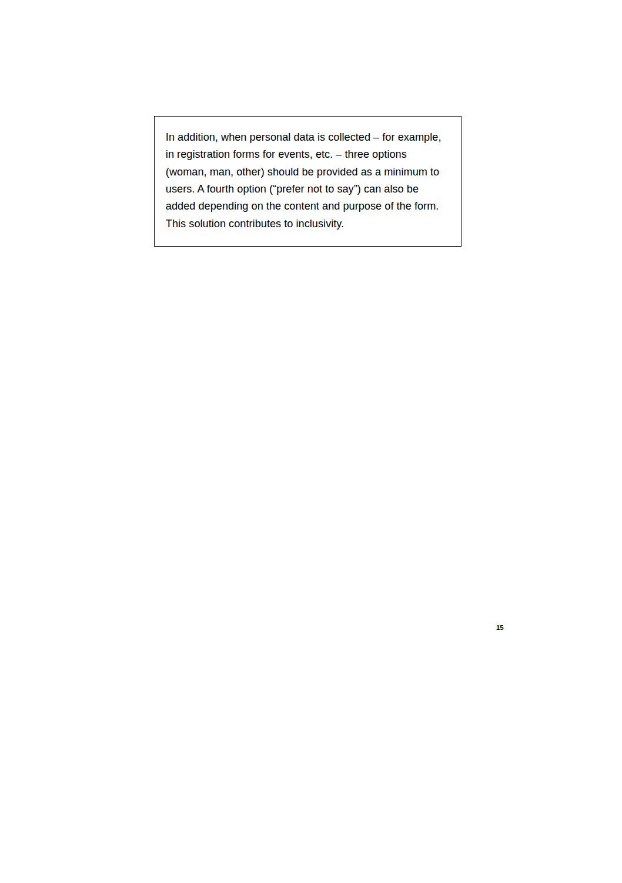In addition, when personal data is collected – for example, in registration forms for events, etc. – three options (woman, man, other) should be provided as a minimum to users. A fourth option (“prefer not to say”) can also be added depending on the content and purpose of the form. This solution contributes to inclusivity.
15